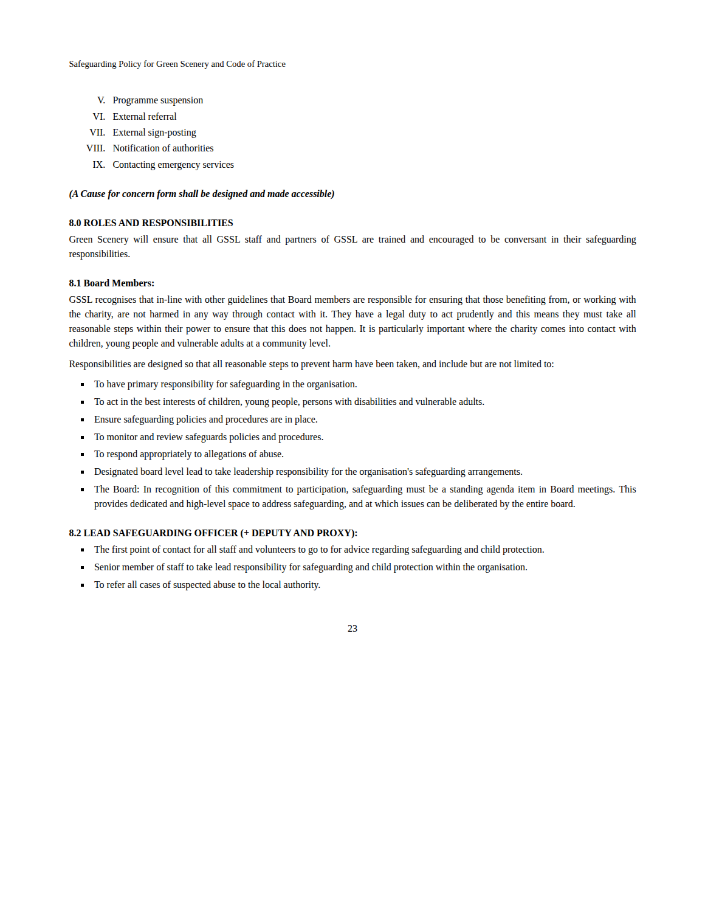Safeguarding Policy for Green Scenery and Code of Practice
Programme suspension
External referral
External sign-posting
Notification of authorities
Contacting emergency services
(A Cause for concern form shall be designed and made accessible)
8.0 ROLES AND RESPONSIBILITIES
Green Scenery will ensure that all GSSL staff and partners of GSSL are trained and encouraged to be conversant in their safeguarding responsibilities.
8.1 Board Members:
GSSL recognises that in-line with other guidelines that Board members are responsible for ensuring that those benefiting from, or working with the charity, are not harmed in any way through contact with it. They have a legal duty to act prudently and this means they must take all reasonable steps within their power to ensure that this does not happen. It is particularly important where the charity comes into contact with children, young people and vulnerable adults at a community level.
Responsibilities are designed so that all reasonable steps to prevent harm have been taken, and include but are not limited to:
To have primary responsibility for safeguarding in the organisation.
To act in the best interests of children, young people, persons with disabilities and vulnerable adults.
Ensure safeguarding policies and procedures are in place.
To monitor and review safeguards policies and procedures.
To respond appropriately to allegations of abuse.
Designated board level lead to take leadership responsibility for the organisation's safeguarding arrangements.
The Board: In recognition of this commitment to participation, safeguarding must be a standing agenda item in Board meetings. This provides dedicated and high-level space to address safeguarding, and at which issues can be deliberated by the entire board.
8.2 LEAD SAFEGUARDING OFFICER (+ DEPUTY AND PROXY):
The first point of contact for all staff and volunteers to go to for advice regarding safeguarding and child protection.
Senior member of staff to take lead responsibility for safeguarding and child protection within the organisation.
To refer all cases of suspected abuse to the local authority.
23